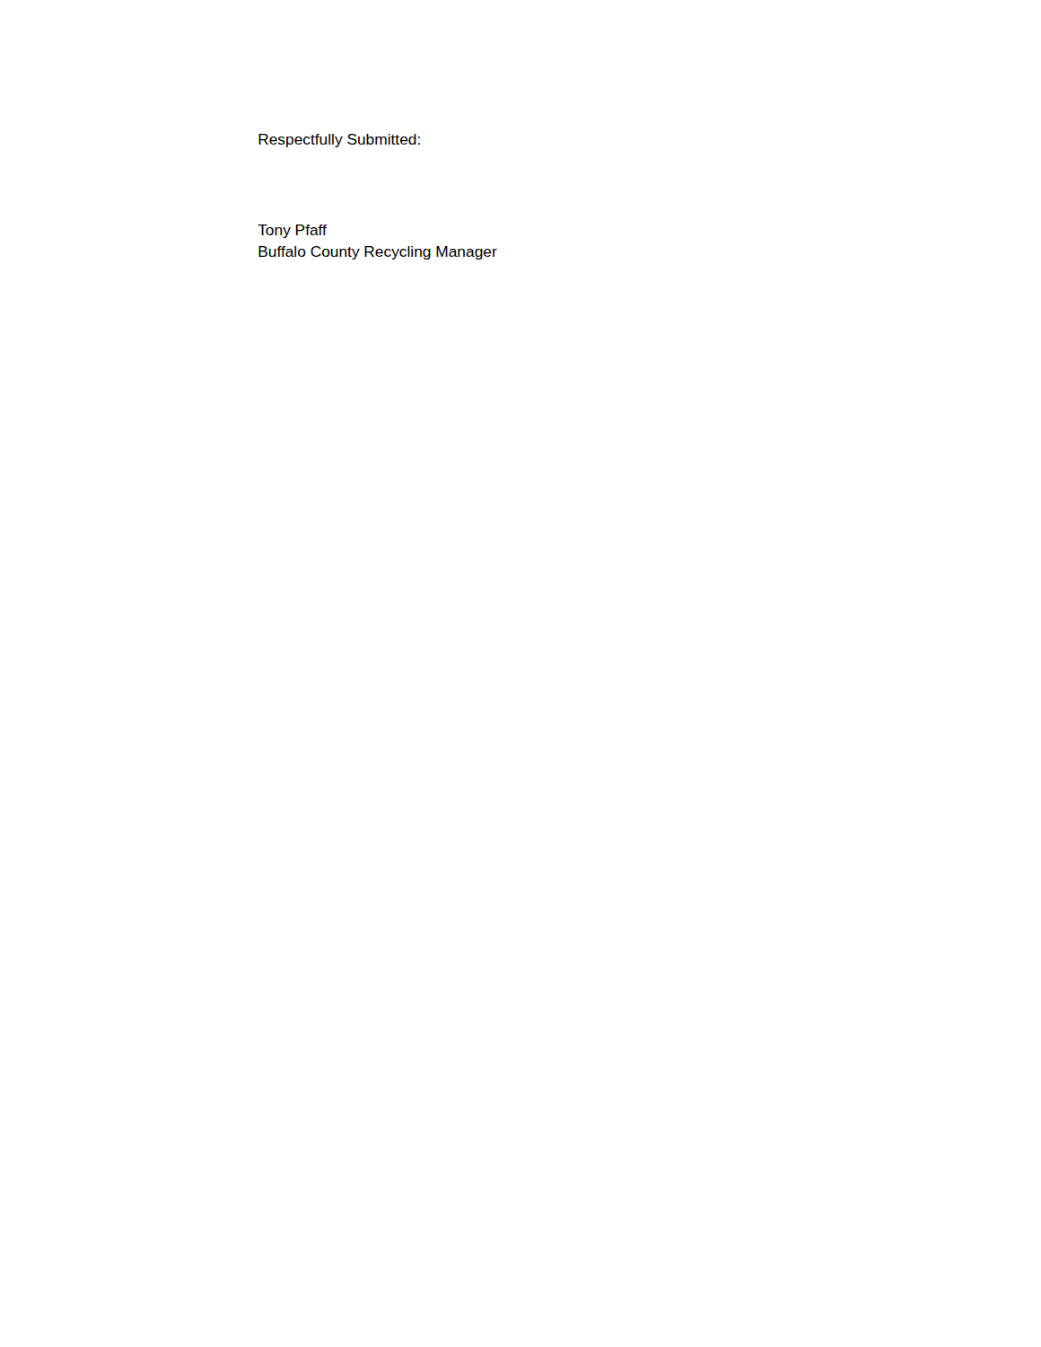Respectfully Submitted:
Tony Pfaff
Buffalo County Recycling Manager